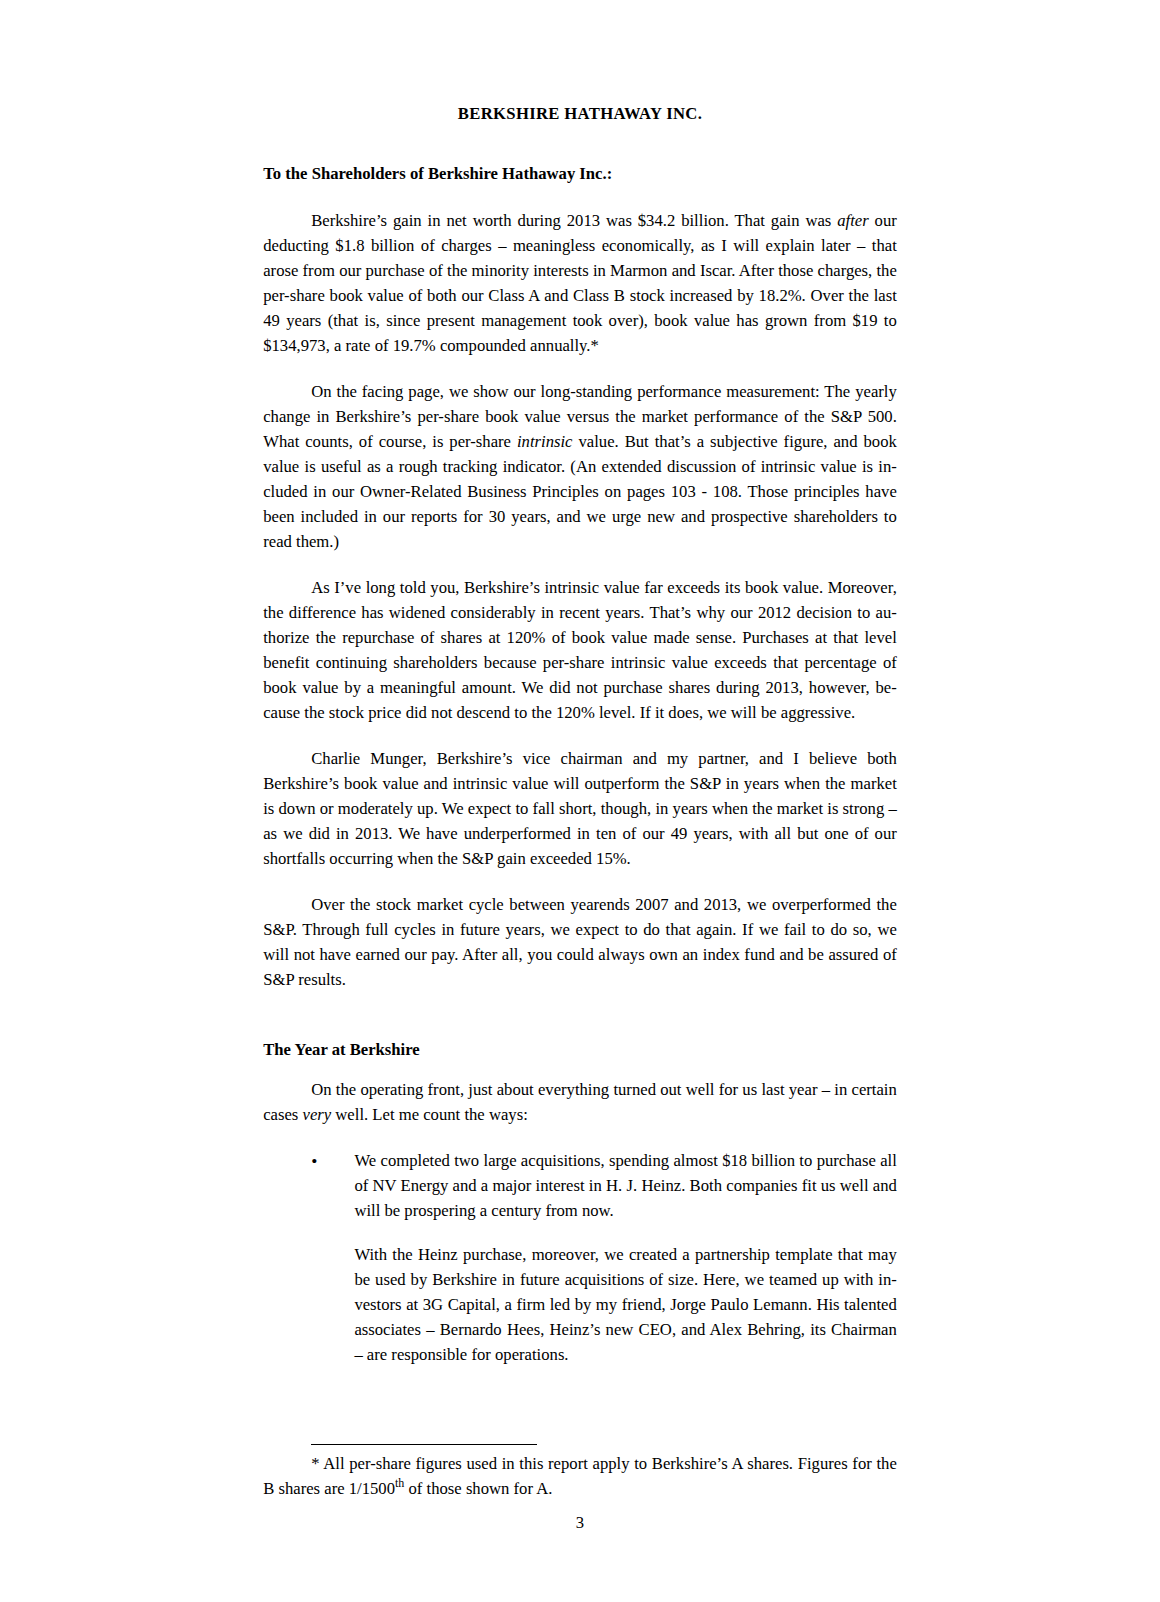BERKSHIRE HATHAWAY INC.
To the Shareholders of Berkshire Hathaway Inc.:
Berkshire’s gain in net worth during 2013 was $34.2 billion. That gain was after our deducting $1.8 billion of charges – meaningless economically, as I will explain later – that arose from our purchase of the minority interests in Marmon and Iscar. After those charges, the per-share book value of both our Class A and Class B stock increased by 18.2%. Over the last 49 years (that is, since present management took over), book value has grown from $19 to $134,973, a rate of 19.7% compounded annually.*
On the facing page, we show our long-standing performance measurement: The yearly change in Berkshire’s per-share book value versus the market performance of the S&P 500. What counts, of course, is per-share intrinsic value. But that’s a subjective figure, and book value is useful as a rough tracking indicator. (An extended discussion of intrinsic value is included in our Owner-Related Business Principles on pages 103 - 108. Those principles have been included in our reports for 30 years, and we urge new and prospective shareholders to read them.)
As I’ve long told you, Berkshire’s intrinsic value far exceeds its book value. Moreover, the difference has widened considerably in recent years. That’s why our 2012 decision to authorize the repurchase of shares at 120% of book value made sense. Purchases at that level benefit continuing shareholders because per-share intrinsic value exceeds that percentage of book value by a meaningful amount. We did not purchase shares during 2013, however, because the stock price did not descend to the 120% level. If it does, we will be aggressive.
Charlie Munger, Berkshire’s vice chairman and my partner, and I believe both Berkshire’s book value and intrinsic value will outperform the S&P in years when the market is down or moderately up. We expect to fall short, though, in years when the market is strong – as we did in 2013. We have underperformed in ten of our 49 years, with all but one of our shortfalls occurring when the S&P gain exceeded 15%.
Over the stock market cycle between yearends 2007 and 2013, we overperformed the S&P. Through full cycles in future years, we expect to do that again. If we fail to do so, we will not have earned our pay. After all, you could always own an index fund and be assured of S&P results.
The Year at Berkshire
On the operating front, just about everything turned out well for us last year – in certain cases very well. Let me count the ways:
We completed two large acquisitions, spending almost $18 billion to purchase all of NV Energy and a major interest in H. J. Heinz. Both companies fit us well and will be prospering a century from now.
With the Heinz purchase, moreover, we created a partnership template that may be used by Berkshire in future acquisitions of size. Here, we teamed up with investors at 3G Capital, a firm led by my friend, Jorge Paulo Lemann. His talented associates – Bernardo Hees, Heinz’s new CEO, and Alex Behring, its Chairman – are responsible for operations.
* All per-share figures used in this report apply to Berkshire’s A shares. Figures for the B shares are 1/1500th of those shown for A.
3